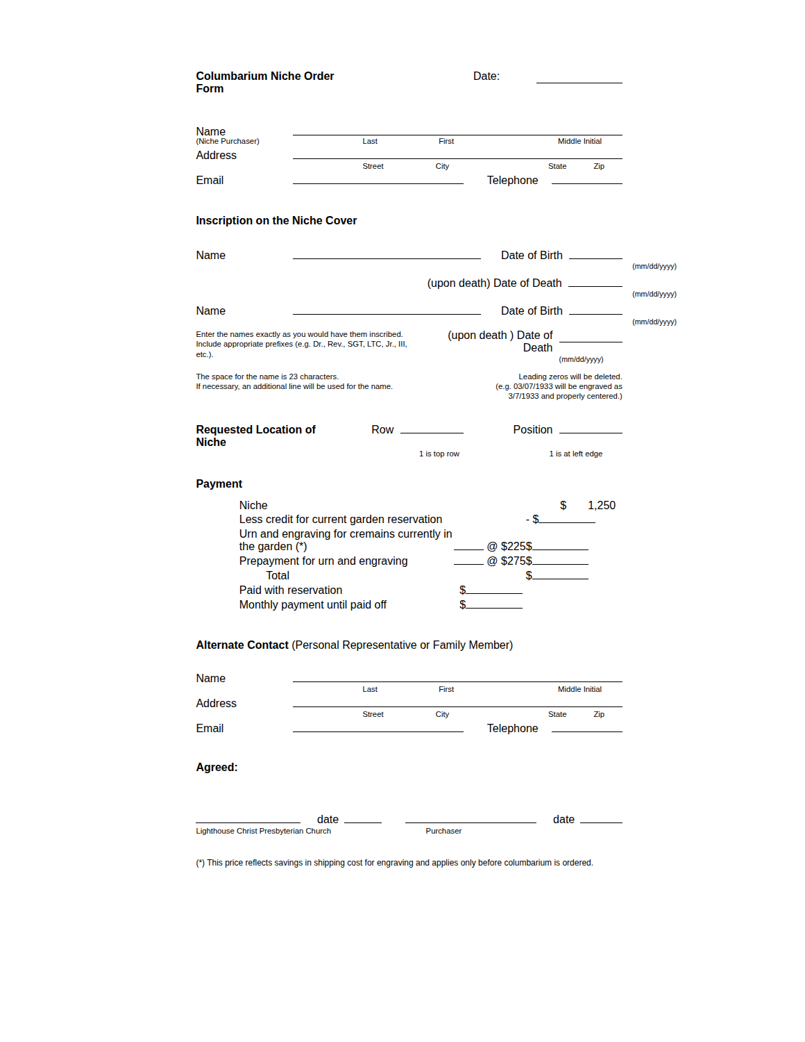Columbarium Niche Order Form Date:
Name
(Niche Purchaser)
Last First Middle Initial
Address
Street City State Zip
Email
Telephone
Inscription on the Niche Cover
Name
Date of Birth
(mm/dd/yyyy)
(upon death) Date of Death
(mm/dd/yyyy)
Name
Date of Birth
(mm/dd/yyyy)
Enter the names exactly as you would have them inscribed.
Include appropriate prefixes (e.g. Dr., Rev., SGT, LTC, Jr., III, etc.).
(upon death ) Date of Death
(mm/dd/yyyy)
The space for the name is 23 characters.
If necessary, an additional line will be used for the name.
Leading zeros will be deleted.
(e.g. 03/07/1933 will be engraved as
3/7/1933 and properly centered.)
Requested Location of Niche Row Position
1 is top row 1 is at left edge
Payment
| Niche | | $ 1,250 |
| Less credit for current garden reservation | | - $ |
| Urn and engraving for cremains currently in the garden (*) | @ $225 | $ |
| Prepayment for urn and engraving | @ $275 | $ |
| Total | | $ |
| Paid with reservation | $ | |
| Monthly payment until paid off | $ | |
Alternate Contact (Personal Representative or Family Member)
Name
Last First Middle Initial
Address
Street City State Zip
Email
Telephone
Agreed:
date date
Lighthouse Christ Presbyterian Church Purchaser
(*) This price reflects savings in shipping cost for engraving and applies only before columbarium is ordered.